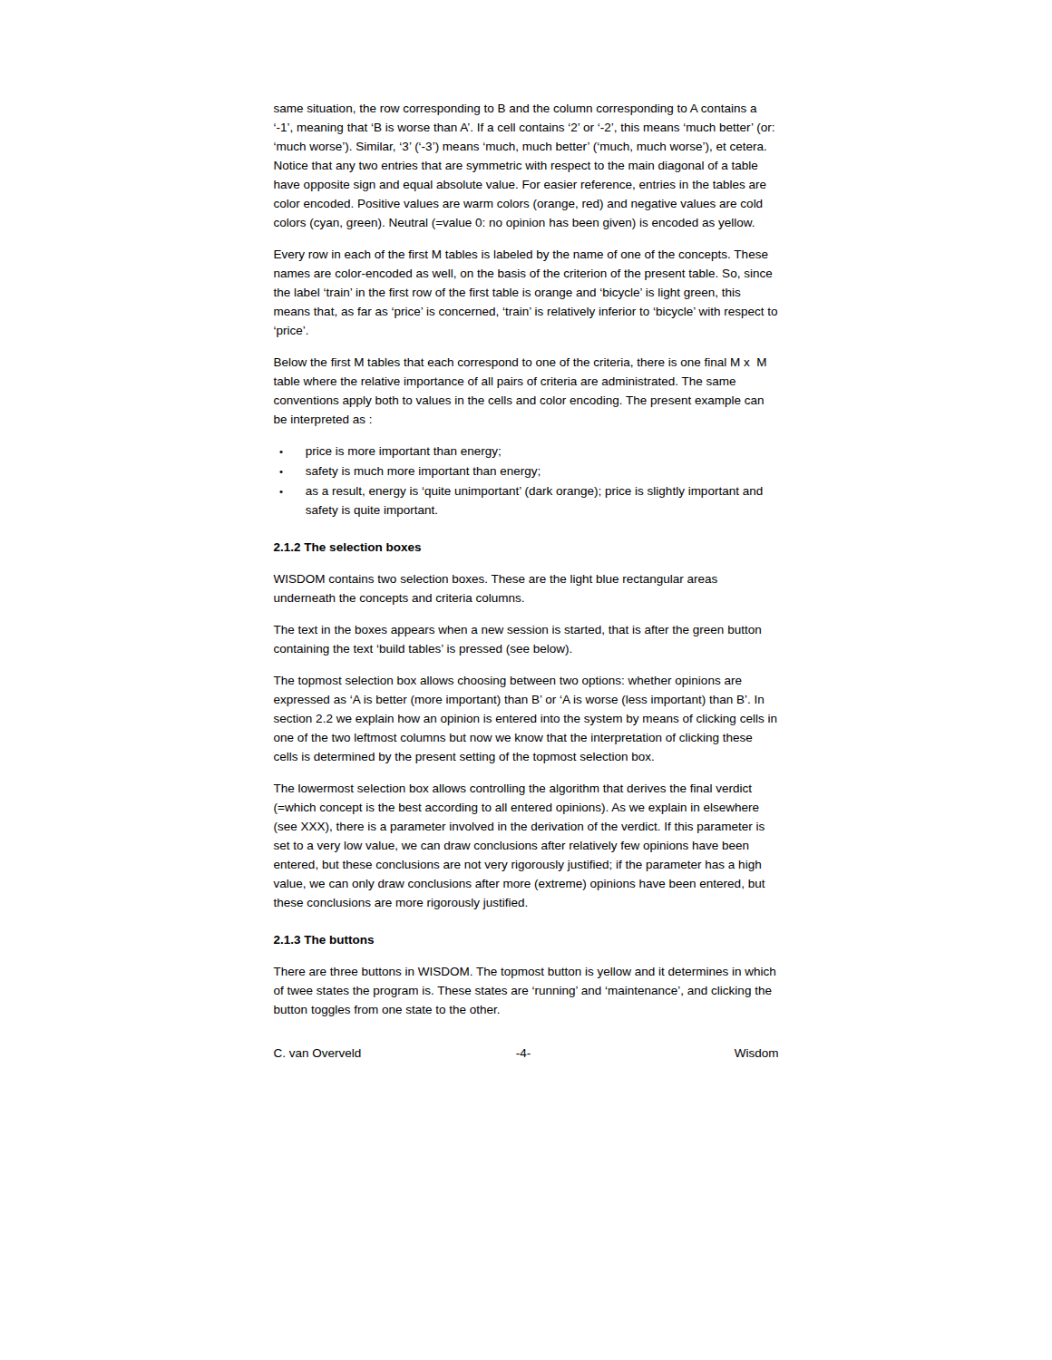same situation, the row corresponding to B and the column corresponding to A contains a ‘-1’, meaning that ‘B is worse than A’. If a cell contains ‘2’ or ‘-2’, this means ‘much better’ (or: ‘much worse’). Similar, ‘3’ (‘-3’) means ‘much, much better’ (‘much, much worse’), et cetera. Notice that any two entries that are symmetric with respect to the main diagonal of a table have opposite sign and equal absolute value. For easier reference, entries in the tables are color encoded. Positive values are warm colors (orange, red) and negative values are cold colors (cyan, green). Neutral (=value 0: no opinion has been given) is encoded as yellow.
Every row in each of the first M tables is labeled by the name of one of the concepts. These names are color-encoded as well, on the basis of the criterion of the present table. So, since the label ‘train’ in the first row of the first table is orange and ‘bicycle’ is light green, this means that, as far as ‘price’ is concerned, ‘train’ is relatively inferior to ‘bicycle’ with respect to ‘price’.
Below the first M tables that each correspond to one of the criteria, there is one final M x M table where the relative importance of all pairs of criteria are administrated. The same conventions apply both to values in the cells and color encoding. The present example can be interpreted as :
price is more important than energy;
safety is much more important than energy;
as a result, energy is ‘quite unimportant’ (dark orange); price is slightly important and safety is quite important.
2.1.2 The selection boxes
WISDOM contains two selection boxes. These are the light blue rectangular areas underneath the concepts and criteria columns.
The text in the boxes appears when a new session is started, that is after the green button containing the text ‘build tables’ is pressed (see below).
The topmost selection box allows choosing between two options: whether opinions are expressed as ‘A is better (more important) than B’ or ‘A is worse (less important) than B’. In section 2.2 we explain how an opinion is entered into the system by means of clicking cells in one of the two leftmost columns but now we know that the interpretation of clicking these cells is determined by the present setting of the topmost selection box.
The lowermost selection box allows controlling the algorithm that derives the final verdict (=which concept is the best according to all entered opinions). As we explain in elsewhere (see XXX), there is a parameter involved in the derivation of the verdict. If this parameter is set to a very low value, we can draw conclusions after relatively few opinions have been entered, but these conclusions are not very rigorously justified; if the parameter has a high value, we can only draw conclusions after more (extreme) opinions have been entered, but these conclusions are more rigorously justified.
2.1.3 The buttons
There are three buttons in WISDOM. The topmost button is yellow and it determines in which of twee states the program is. These states are ‘running’ and ‘maintenance’, and clicking the button toggles from one state to the other.
C. van Overveld -4- Wisdom